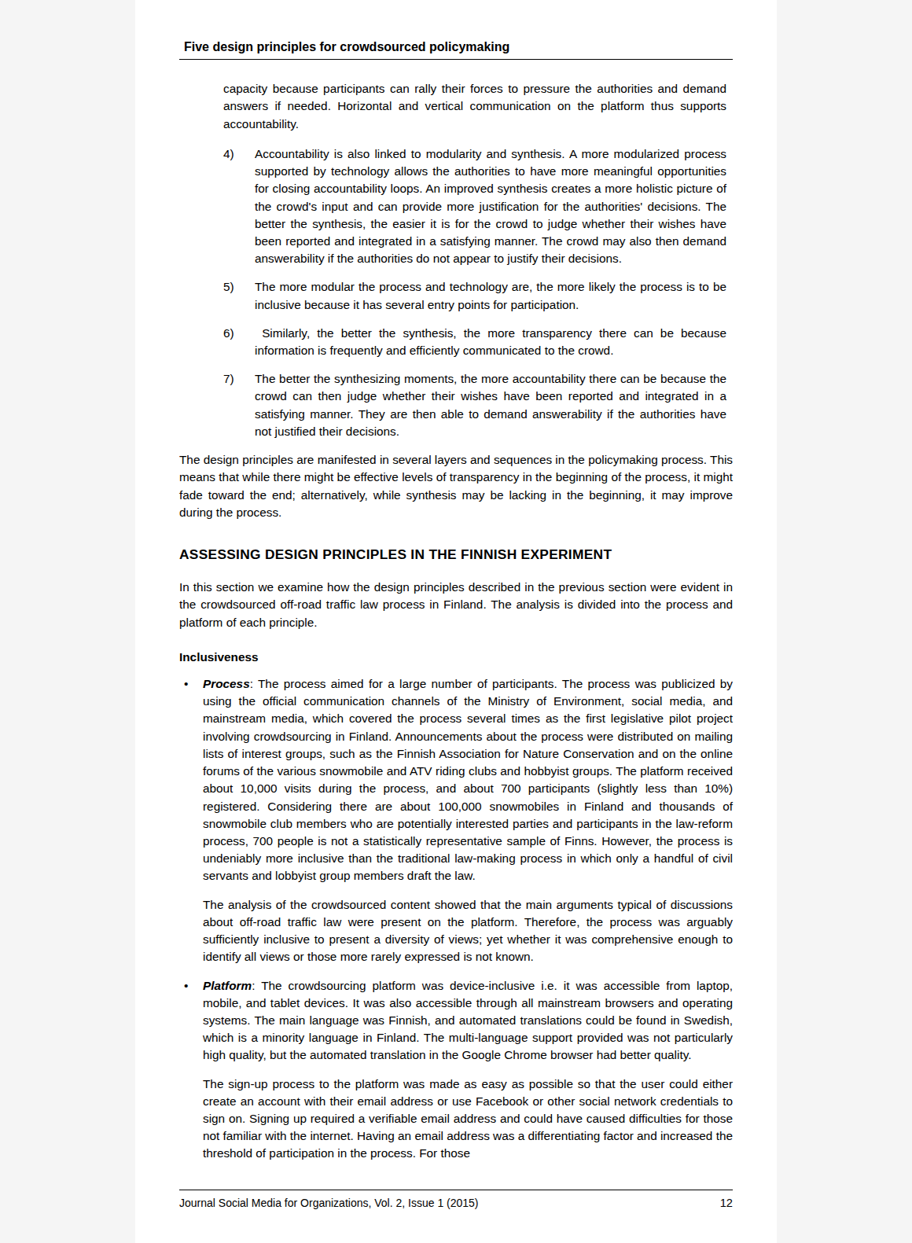Five design principles for crowdsourced policymaking
capacity because participants can rally their forces to pressure the authorities and demand answers if needed. Horizontal and vertical communication on the platform thus supports accountability.
4) Accountability is also linked to modularity and synthesis. A more modularized process supported by technology allows the authorities to have more meaningful opportunities for closing accountability loops. An improved synthesis creates a more holistic picture of the crowd's input and can provide more justification for the authorities' decisions. The better the synthesis, the easier it is for the crowd to judge whether their wishes have been reported and integrated in a satisfying manner. The crowd may also then demand answerability if the authorities do not appear to justify their decisions.
5) The more modular the process and technology are, the more likely the process is to be inclusive because it has several entry points for participation.
6) Similarly, the better the synthesis, the more transparency there can be because information is frequently and efficiently communicated to the crowd.
7) The better the synthesizing moments, the more accountability there can be because the crowd can then judge whether their wishes have been reported and integrated in a satisfying manner. They are then able to demand answerability if the authorities have not justified their decisions.
The design principles are manifested in several layers and sequences in the policymaking process. This means that while there might be effective levels of transparency in the beginning of the process, it might fade toward the end; alternatively, while synthesis may be lacking in the beginning, it may improve during the process.
ASSESSING DESIGN PRINCIPLES IN THE FINNISH EXPERIMENT
In this section we examine how the design principles described in the previous section were evident in the crowdsourced off-road traffic law process in Finland. The analysis is divided into the process and platform of each principle.
Inclusiveness
Process: The process aimed for a large number of participants. The process was publicized by using the official communication channels of the Ministry of Environment, social media, and mainstream media, which covered the process several times as the first legislative pilot project involving crowdsourcing in Finland. Announcements about the process were distributed on mailing lists of interest groups, such as the Finnish Association for Nature Conservation and on the online forums of the various snowmobile and ATV riding clubs and hobbyist groups. The platform received about 10,000 visits during the process, and about 700 participants (slightly less than 10%) registered. Considering there are about 100,000 snowmobiles in Finland and thousands of snowmobile club members who are potentially interested parties and participants in the law-reform process, 700 people is not a statistically representative sample of Finns. However, the process is undeniably more inclusive than the traditional law-making process in which only a handful of civil servants and lobbyist group members draft the law.
The analysis of the crowdsourced content showed that the main arguments typical of discussions about off-road traffic law were present on the platform. Therefore, the process was arguably sufficiently inclusive to present a diversity of views; yet whether it was comprehensive enough to identify all views or those more rarely expressed is not known.
Platform: The crowdsourcing platform was device-inclusive i.e. it was accessible from laptop, mobile, and tablet devices. It was also accessible through all mainstream browsers and operating systems. The main language was Finnish, and automated translations could be found in Swedish, which is a minority language in Finland. The multi-language support provided was not particularly high quality, but the automated translation in the Google Chrome browser had better quality.
The sign-up process to the platform was made as easy as possible so that the user could either create an account with their email address or use Facebook or other social network credentials to sign on. Signing up required a verifiable email address and could have caused difficulties for those not familiar with the internet. Having an email address was a differentiating factor and increased the threshold of participation in the process. For those
Journal Social Media for Organizations, Vol. 2, Issue 1 (2015) 12